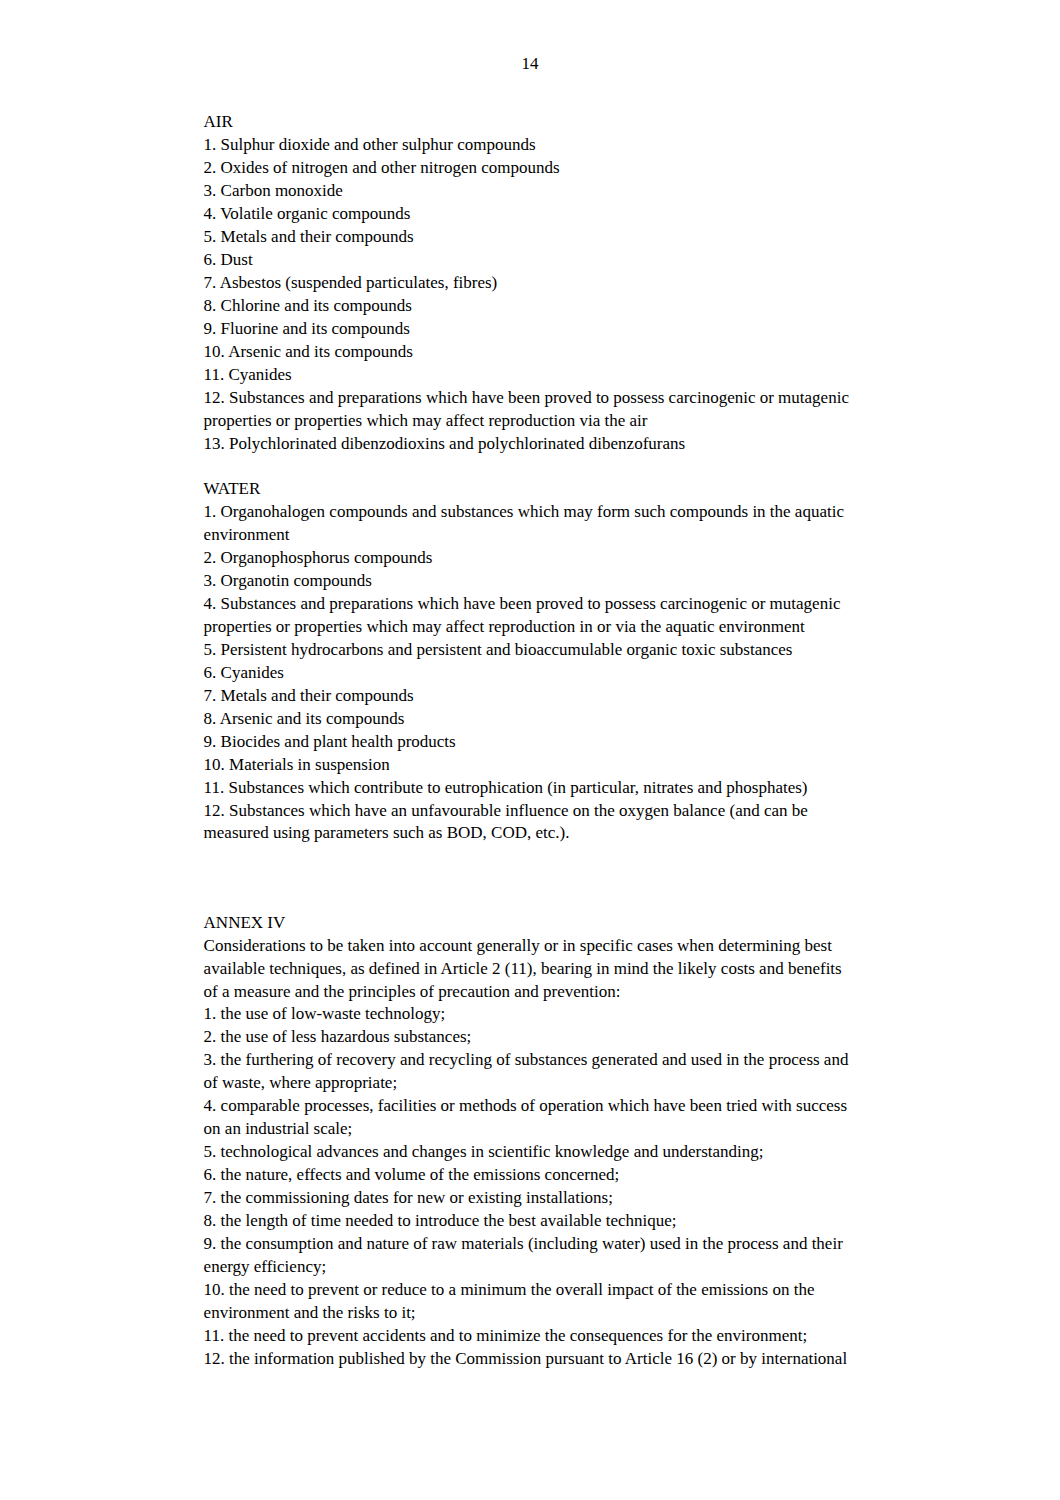14
AIR
1. Sulphur dioxide and other sulphur compounds
2. Oxides of nitrogen and other nitrogen compounds
3. Carbon monoxide
4. Volatile organic compounds
5. Metals and their compounds
6. Dust
7. Asbestos (suspended particulates, fibres)
8. Chlorine and its compounds
9. Fluorine and its compounds
10. Arsenic and its compounds
11. Cyanides
12. Substances and preparations which have been proved to possess carcinogenic or mutagenic properties or properties which may affect reproduction via the air
13. Polychlorinated dibenzodioxins and polychlorinated dibenzofurans
WATER
1. Organohalogen compounds and substances which may form such compounds in the aquatic environment
2. Organophosphorus compounds
3. Organotin compounds
4. Substances and preparations which have been proved to possess carcinogenic or mutagenic properties or properties which may affect reproduction in or via the aquatic environment
5. Persistent hydrocarbons and persistent and bioaccumulable organic toxic substances
6. Cyanides
7. Metals and their compounds
8. Arsenic and its compounds
9. Biocides and plant health products
10. Materials in suspension
11. Substances which contribute to eutrophication (in particular, nitrates and phosphates)
12. Substances which have an unfavourable influence on the oxygen balance (and can be measured using parameters such as BOD, COD, etc.).
ANNEX IV
Considerations to be taken into account generally or in specific cases when determining best available techniques, as defined in Article 2 (11), bearing in mind the likely costs and benefits of a measure and the principles of precaution and prevention:
1. the use of low-waste technology;
2. the use of less hazardous substances;
3. the furthering of recovery and recycling of substances generated and used in the process and of waste, where appropriate;
4. comparable processes, facilities or methods of operation which have been tried with success on an industrial scale;
5. technological advances and changes in scientific knowledge and understanding;
6. the nature, effects and volume of the emissions concerned;
7. the commissioning dates for new or existing installations;
8. the length of time needed to introduce the best available technique;
9. the consumption and nature of raw materials (including water) used in the process and their energy efficiency;
10. the need to prevent or reduce to a minimum the overall impact of the emissions on the environment and the risks to it;
11. the need to prevent accidents and to minimize the consequences for the environment;
12. the information published by the Commission pursuant to Article 16 (2) or by international